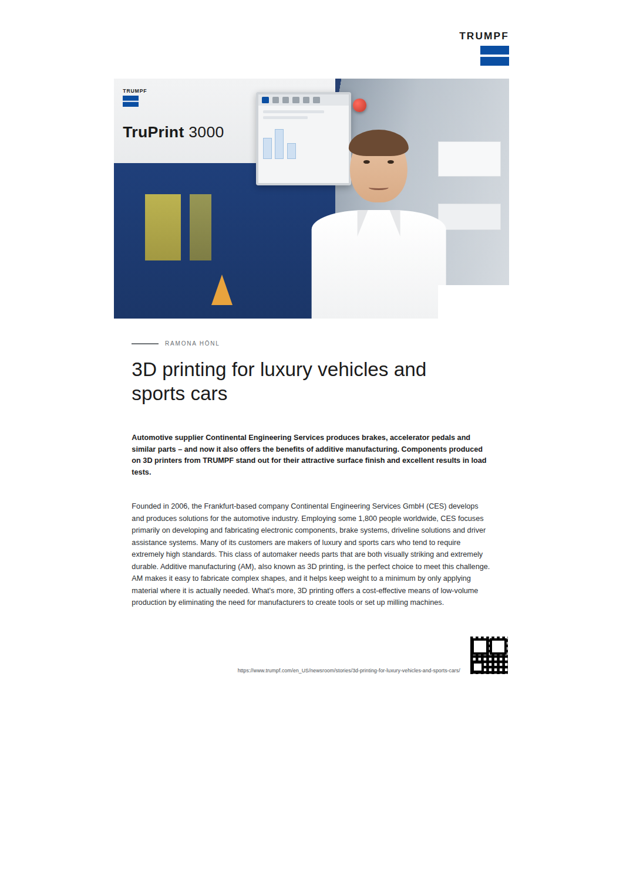TRUMPF
TRUMPF
TruPrint 3000
Ramona Hönl
3D printing for luxury vehicles and sports cars
Automotive supplier Continental Engineering Services produces brakes, accelerator pedals and similar parts – and now it also offers the benefits of additive manufacturing. Components produced on 3D printers from TRUMPF stand out for their attractive surface finish and excellent results in load tests.
Founded in 2006, the Frankfurt-based company Continental Engineering Services GmbH (CES) develops and produces solutions for the automotive industry. Employing some 1,800 people worldwide, CES focuses primarily on developing and fabricating electronic components, brake systems, driveline solutions and driver assistance systems. Many of its customers are makers of luxury and sports cars who tend to require extremely high standards. This class of automaker needs parts that are both visually striking and extremely durable. Additive manufacturing (AM), also known as 3D printing, is the perfect choice to meet this challenge. AM makes it easy to fabricate complex shapes, and it helps keep weight to a minimum by only applying material where it is actually needed. What's more, 3D printing offers a cost-effective means of low-volume production by eliminating the need for manufacturers to create tools or set up milling machines.
https://www.trumpf.com/en_US/newsroom/stories/3d-printing-for-luxury-vehicles-and-sports-cars/